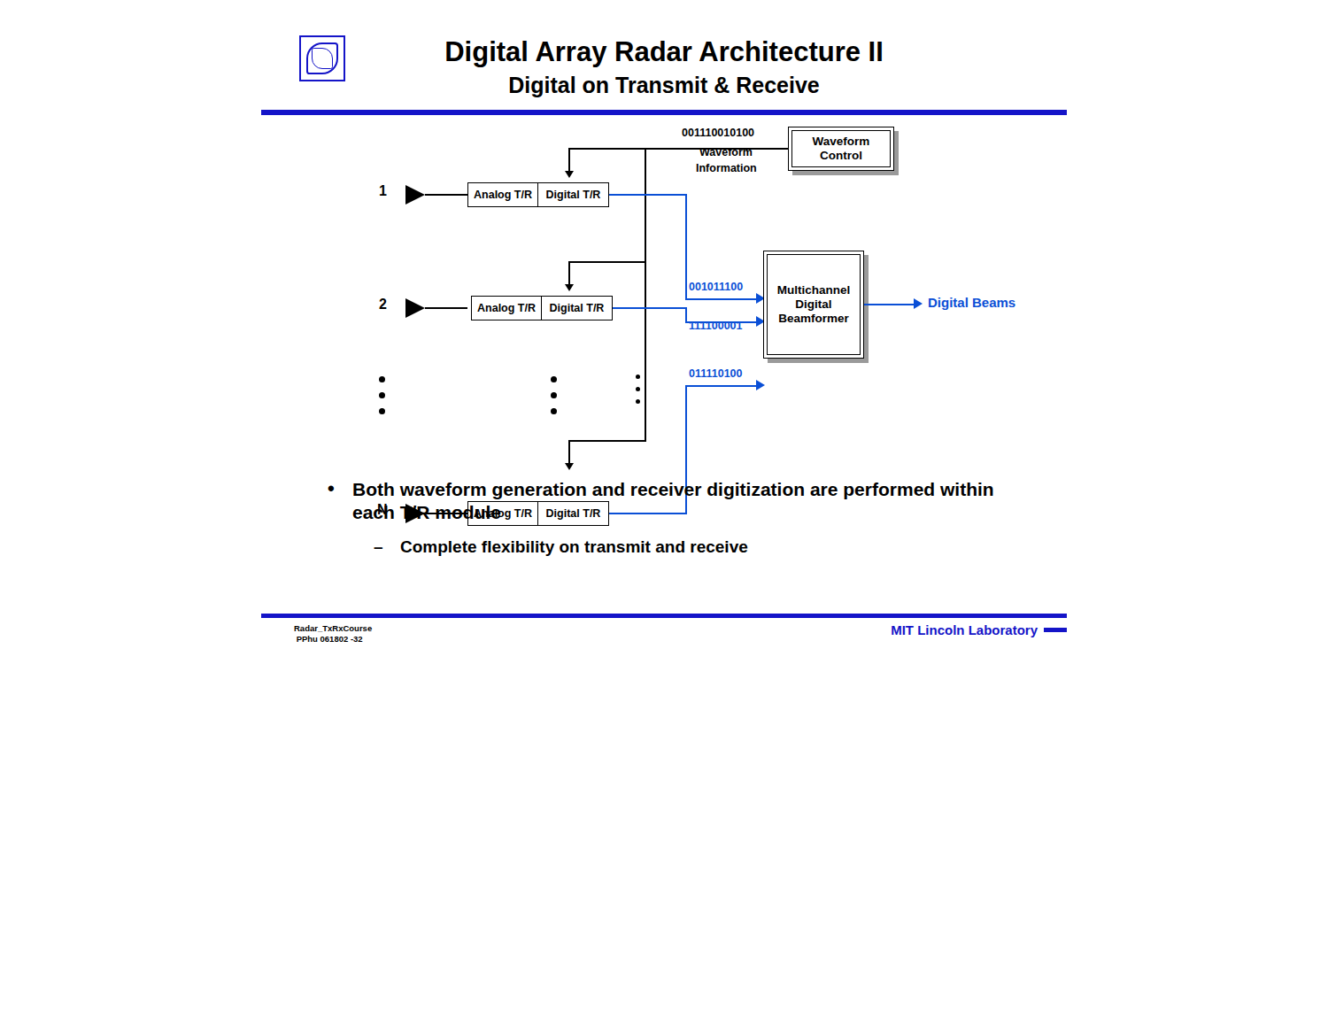Digital Array Radar Architecture II
Digital on Transmit & Receive
Waveform
Control
001110010100
Waveform
Information
1
Analog T/R
Digital T/R
2
Analog T/R
Digital T/R
N
Analog T/R
Digital T/R
001011100
111100001
011110100
Multichannel
Digital
Beamformer
Digital Beams
Both waveform generation and receiver digitization are performed within each T/R module
Complete flexibility on transmit and receive
Radar_TxRxCourse
PPhu 061802 -32
MIT Lincoln Laboratory